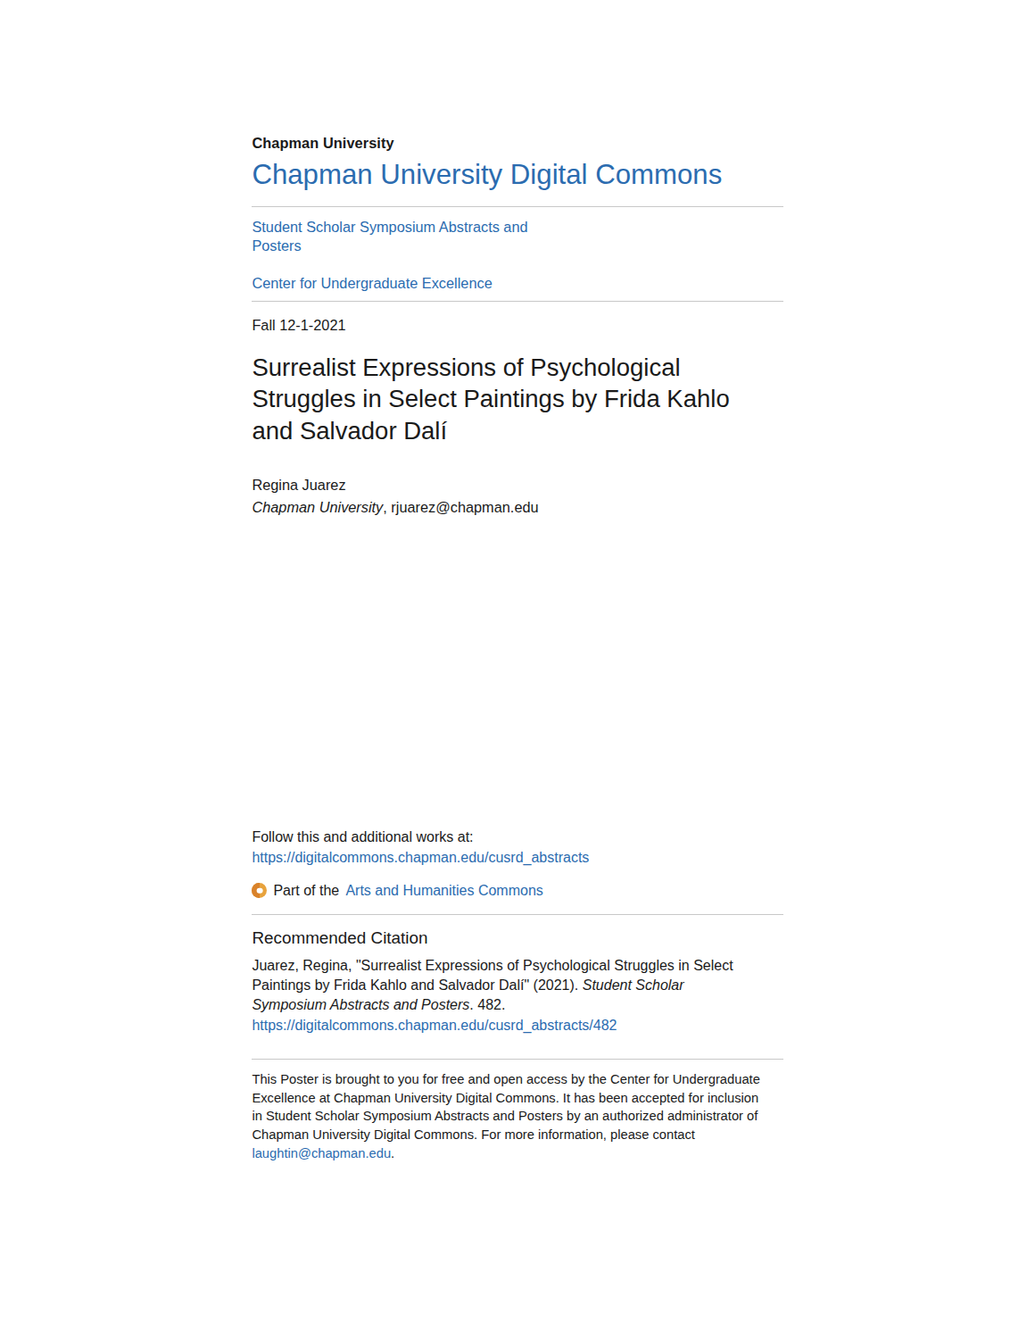Chapman University
Chapman University Digital Commons
Student Scholar Symposium Abstracts and Posters
Center for Undergraduate Excellence
Fall 12-1-2021
Surrealist Expressions of Psychological Struggles in Select Paintings by Frida Kahlo and Salvador Dalí
Regina Juarez Chapman University, rjuarez@chapman.edu
Follow this and additional works at: https://digitalcommons.chapman.edu/cusrd_abstracts
Part of the Arts and Humanities Commons
Recommended Citation
Juarez, Regina, "Surrealist Expressions of Psychological Struggles in Select Paintings by Frida Kahlo and Salvador Dalí" (2021). Student Scholar Symposium Abstracts and Posters. 482.
https://digitalcommons.chapman.edu/cusrd_abstracts/482
This Poster is brought to you for free and open access by the Center for Undergraduate Excellence at Chapman University Digital Commons. It has been accepted for inclusion in Student Scholar Symposium Abstracts and Posters by an authorized administrator of Chapman University Digital Commons. For more information, please contact laughtin@chapman.edu.